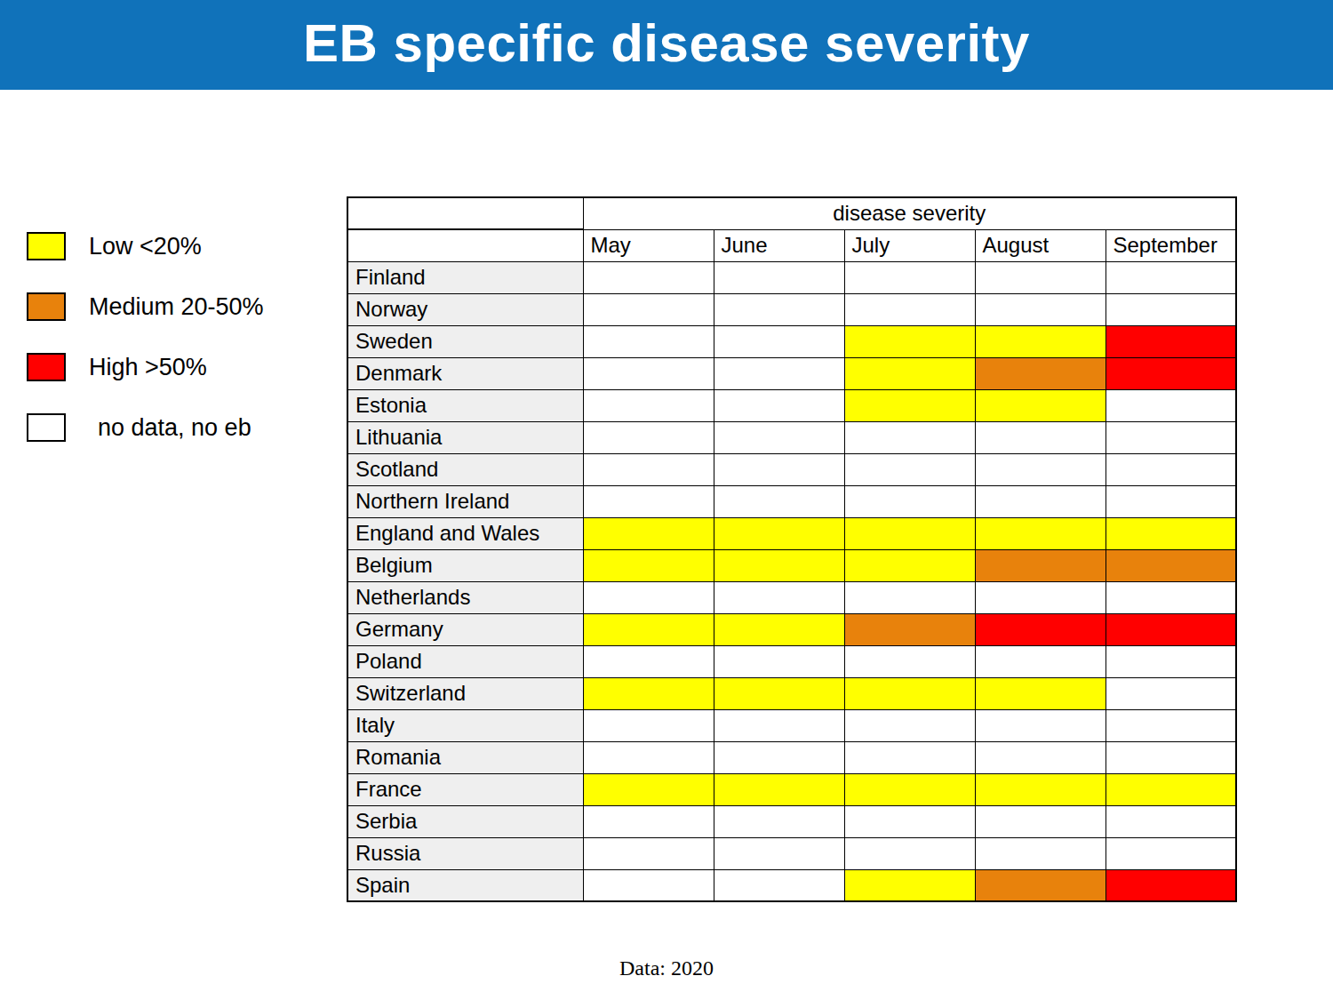EB specific disease severity
Low <20%
Medium 20-50%
High >50%
no data, no eb
| | disease severity |
| --- | --- |
| | May | June | July | August | September |
| Finland | | | | | |
| Norway | | | | | |
| Sweden | | | | | |
| Denmark | | | | | |
| Estonia | | | | | |
| Lithuania | | | | | |
| Scotland | | | | | |
| Northern Ireland | | | | | |
| England and Wales | | | | | |
| Belgium | | | | | |
| Netherlands | | | | | |
| Germany | | | | | |
| Poland | | | | | |
| Switzerland | | | | | |
| Italy | | | | | |
| Romania | | | | | |
| France | | | | | |
| Serbia | | | | | |
| Russia | | | | | |
| Spain | | | | | |
Data: 2020